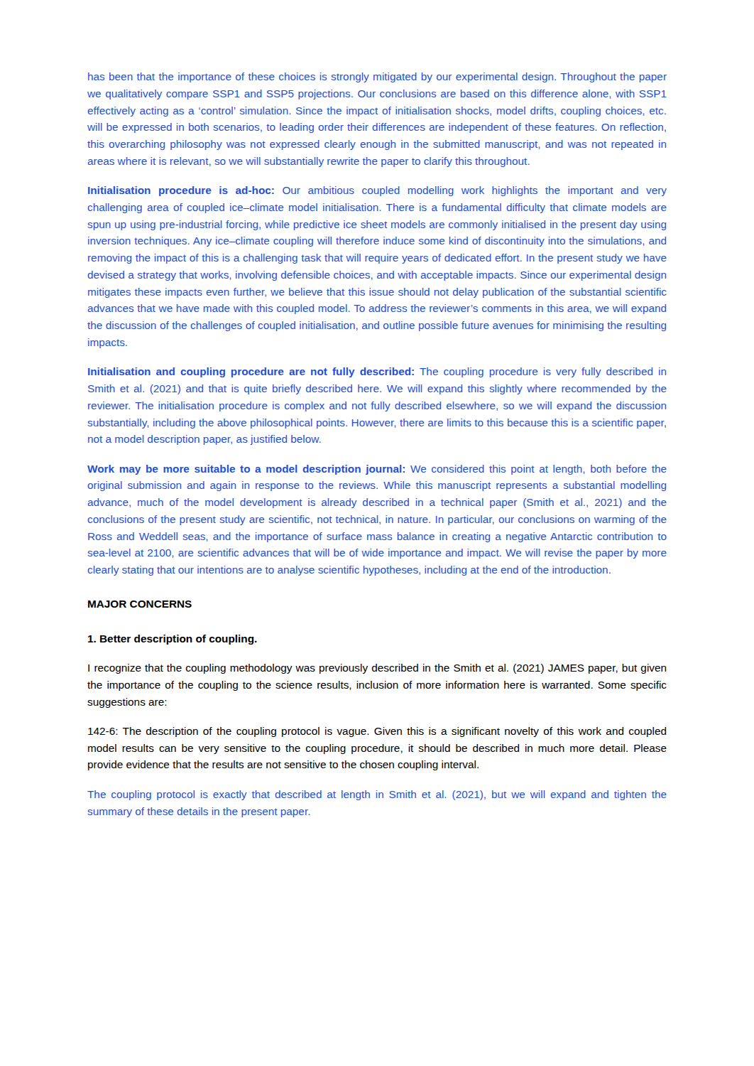has been that the importance of these choices is strongly mitigated by our experimental design. Throughout the paper we qualitatively compare SSP1 and SSP5 projections. Our conclusions are based on this difference alone, with SSP1 effectively acting as a ‘control’ simulation. Since the impact of initialisation shocks, model drifts, coupling choices, etc. will be expressed in both scenarios, to leading order their differences are independent of these features. On reflection, this overarching philosophy was not expressed clearly enough in the submitted manuscript, and was not repeated in areas where it is relevant, so we will substantially rewrite the paper to clarify this throughout.
Initialisation procedure is ad-hoc: Our ambitious coupled modelling work highlights the important and very challenging area of coupled ice–climate model initialisation. There is a fundamental difficulty that climate models are spun up using pre-industrial forcing, while predictive ice sheet models are commonly initialised in the present day using inversion techniques. Any ice–climate coupling will therefore induce some kind of discontinuity into the simulations, and removing the impact of this is a challenging task that will require years of dedicated effort. In the present study we have devised a strategy that works, involving defensible choices, and with acceptable impacts. Since our experimental design mitigates these impacts even further, we believe that this issue should not delay publication of the substantial scientific advances that we have made with this coupled model. To address the reviewer’s comments in this area, we will expand the discussion of the challenges of coupled initialisation, and outline possible future avenues for minimising the resulting impacts.
Initialisation and coupling procedure are not fully described: The coupling procedure is very fully described in Smith et al. (2021) and that is quite briefly described here. We will expand this slightly where recommended by the reviewer. The initialisation procedure is complex and not fully described elsewhere, so we will expand the discussion substantially, including the above philosophical points. However, there are limits to this because this is a scientific paper, not a model description paper, as justified below.
Work may be more suitable to a model description journal: We considered this point at length, both before the original submission and again in response to the reviews. While this manuscript represents a substantial modelling advance, much of the model development is already described in a technical paper (Smith et al., 2021) and the conclusions of the present study are scientific, not technical, in nature. In particular, our conclusions on warming of the Ross and Weddell seas, and the importance of surface mass balance in creating a negative Antarctic contribution to sea-level at 2100, are scientific advances that will be of wide importance and impact. We will revise the paper by more clearly stating that our intentions are to analyse scientific hypotheses, including at the end of the introduction.
MAJOR CONCERNS
1. Better description of coupling.
I recognize that the coupling methodology was previously described in the Smith et al. (2021) JAMES paper, but given the importance of the coupling to the science results, inclusion of more information here is warranted. Some specific suggestions are:
142-6: The description of the coupling protocol is vague. Given this is a significant novelty of this work and coupled model results can be very sensitive to the coupling procedure, it should be described in much more detail. Please provide evidence that the results are not sensitive to the chosen coupling interval.
The coupling protocol is exactly that described at length in Smith et al. (2021), but we will expand and tighten the summary of these details in the present paper.